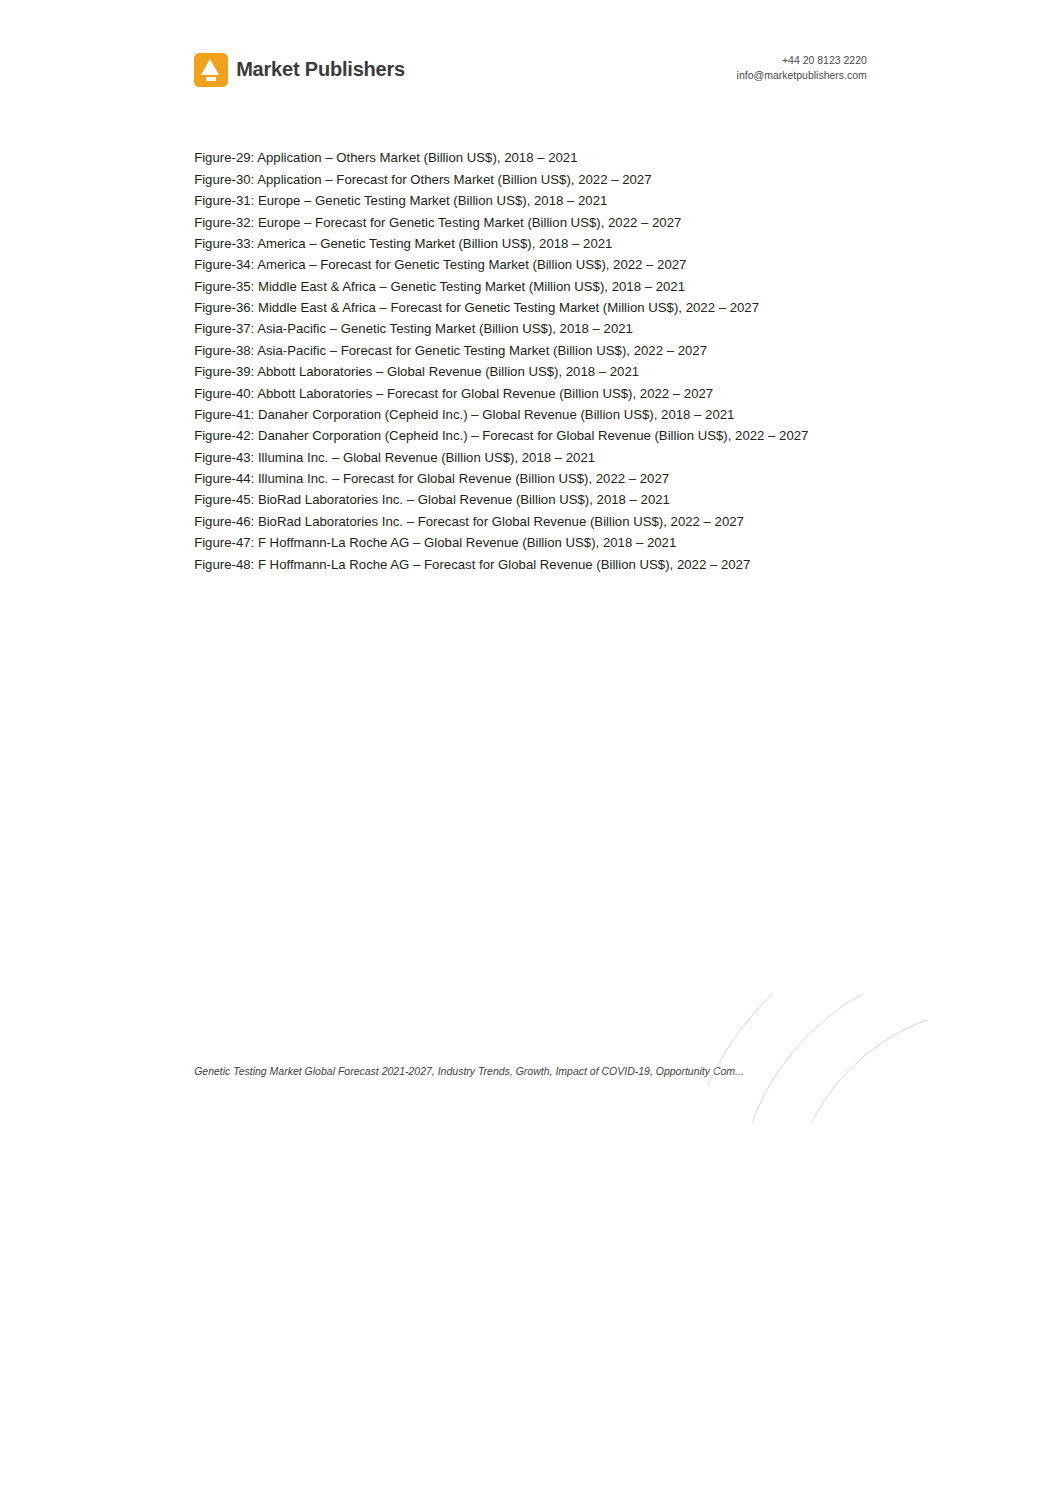Market Publishers
+44 20 8123 2220
info@marketpublishers.com
Figure-29: Application – Others Market (Billion US$), 2018 – 2021
Figure-30: Application – Forecast for Others Market (Billion US$), 2022 – 2027
Figure-31: Europe – Genetic Testing Market (Billion US$), 2018 – 2021
Figure-32: Europe – Forecast for Genetic Testing Market (Billion US$), 2022 – 2027
Figure-33: America – Genetic Testing Market (Billion US$), 2018 – 2021
Figure-34: America – Forecast for Genetic Testing Market (Billion US$), 2022 – 2027
Figure-35: Middle East & Africa – Genetic Testing Market (Million US$), 2018 – 2021
Figure-36: Middle East & Africa – Forecast for Genetic Testing Market (Million US$), 2022 – 2027
Figure-37: Asia-Pacific – Genetic Testing Market (Billion US$), 2018 – 2021
Figure-38: Asia-Pacific – Forecast for Genetic Testing Market (Billion US$), 2022 – 2027
Figure-39: Abbott Laboratories – Global Revenue (Billion US$), 2018 – 2021
Figure-40: Abbott Laboratories – Forecast for Global Revenue (Billion US$), 2022 – 2027
Figure-41: Danaher Corporation (Cepheid Inc.) – Global Revenue (Billion US$), 2018 – 2021
Figure-42: Danaher Corporation (Cepheid Inc.) – Forecast for Global Revenue (Billion US$), 2022 – 2027
Figure-43: Illumina Inc. – Global Revenue (Billion US$), 2018 – 2021
Figure-44: Illumina Inc. – Forecast for Global Revenue (Billion US$), 2022 – 2027
Figure-45: BioRad Laboratories Inc. – Global Revenue (Billion US$), 2018 – 2021
Figure-46: BioRad Laboratories Inc. – Forecast for Global Revenue (Billion US$), 2022 – 2027
Figure-47: F Hoffmann-La Roche AG – Global Revenue (Billion US$), 2018 – 2021
Figure-48: F Hoffmann-La Roche AG – Forecast for Global Revenue (Billion US$), 2022 – 2027
Genetic Testing Market Global Forecast 2021-2027, Industry Trends, Growth, Impact of COVID-19, Opportunity Com...